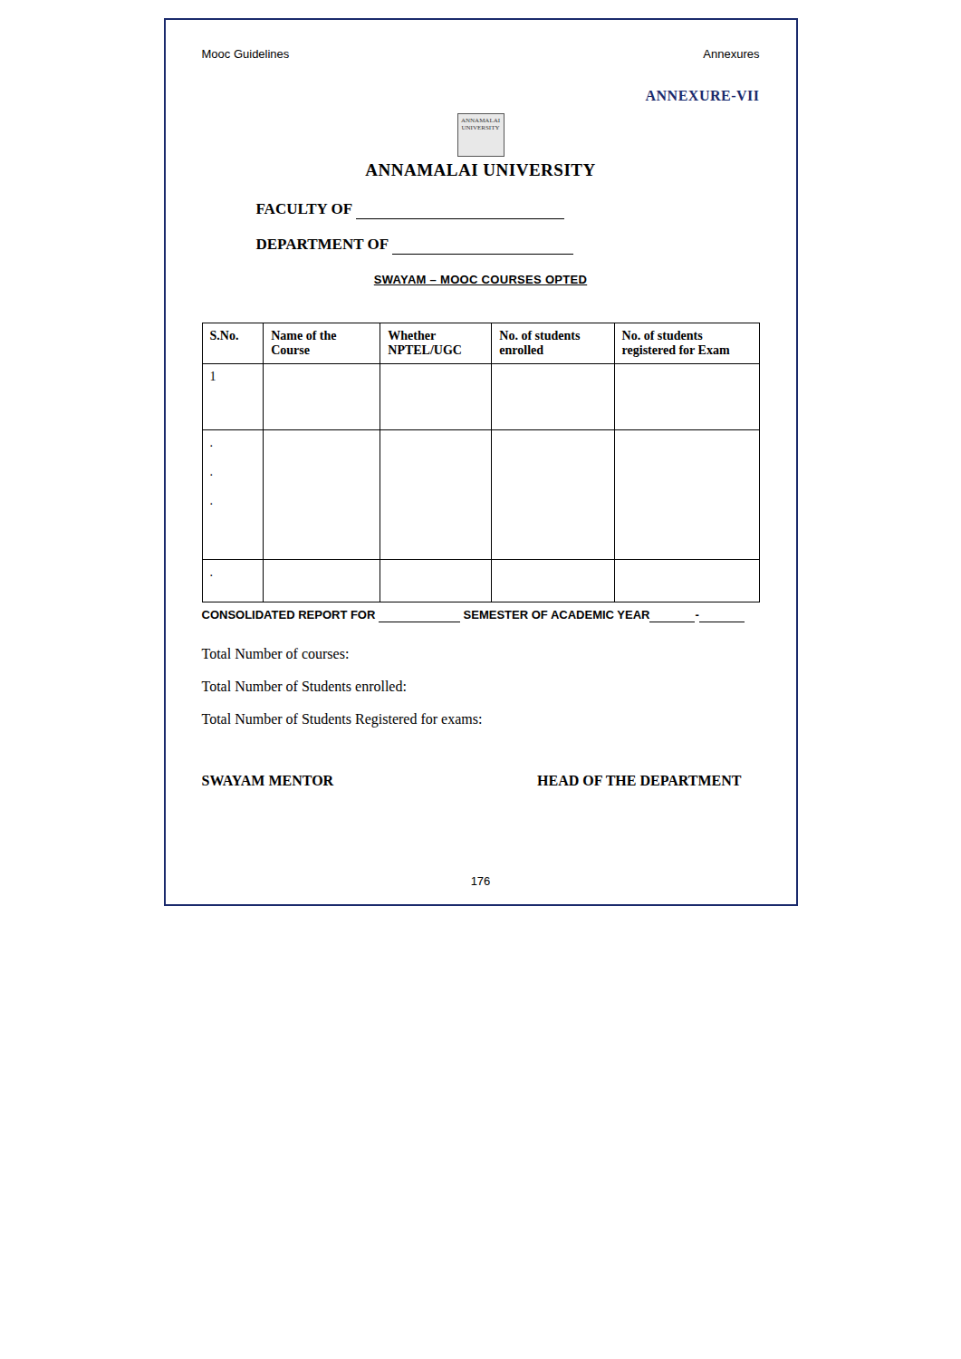Mooc Guidelines Annexures
ANNEXURE-VII
ANNAMALAI
UNIVERSITY
ANNAMALAI UNIVERSITY
FACULTY OF
DEPARTMENT OF
SWAYAM – MOOC COURSES OPTED
| S.No. | Name of the Course | Whether NPTEL/UGC | No. of students enrolled | No. of students registered for Exam |
| --- | --- | --- | --- | --- |
| 1 | | | | |
| . . . | | | | |
| . | | | | |
CONSOLIDATED REPORT FOR SEMESTER OF ACADEMIC YEAR -
Total Number of courses:
Total Number of Students enrolled:
Total Number of Students Registered for exams:
SWAYAM MENTOR HEAD OF THE DEPARTMENT
176